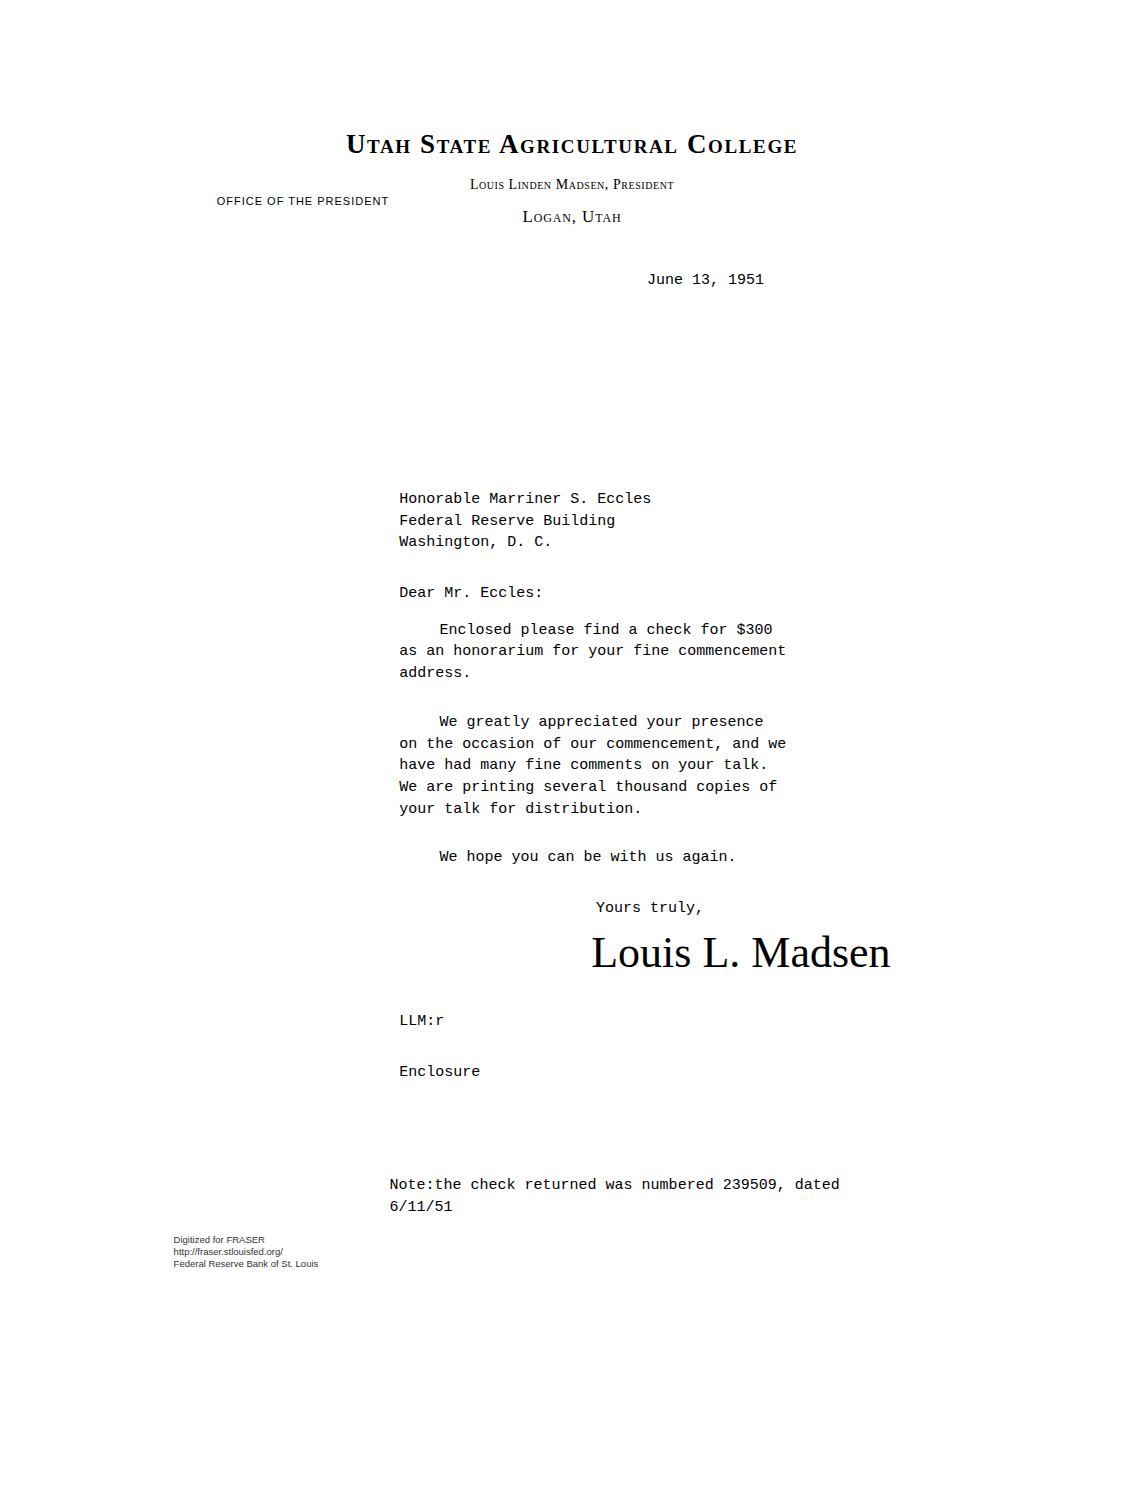OFFICE OF THE PRESIDENT
Utah State Agricultural College
Louis Linden Madsen, President
Logan, Utah
June 13, 1951
Honorable Marriner S. Eccles
Federal Reserve Building
Washington, D. C.
Dear Mr. Eccles:
Enclosed please find a check for $300 as an honorarium for your fine commencement address.
We greatly appreciated your presence on the occasion of our commencement, and we have had many fine comments on your talk. We are printing several thousand copies of your talk for distribution.
We hope you can be with us again.
Yours truly,
Louis L. Madsen
LLM:r
Enclosure
Note:the check returned was numbered 239509, dated 6/11/51
Digitized for FRASER
http://fraser.stlouisfed.org/
Federal Reserve Bank of St. Louis